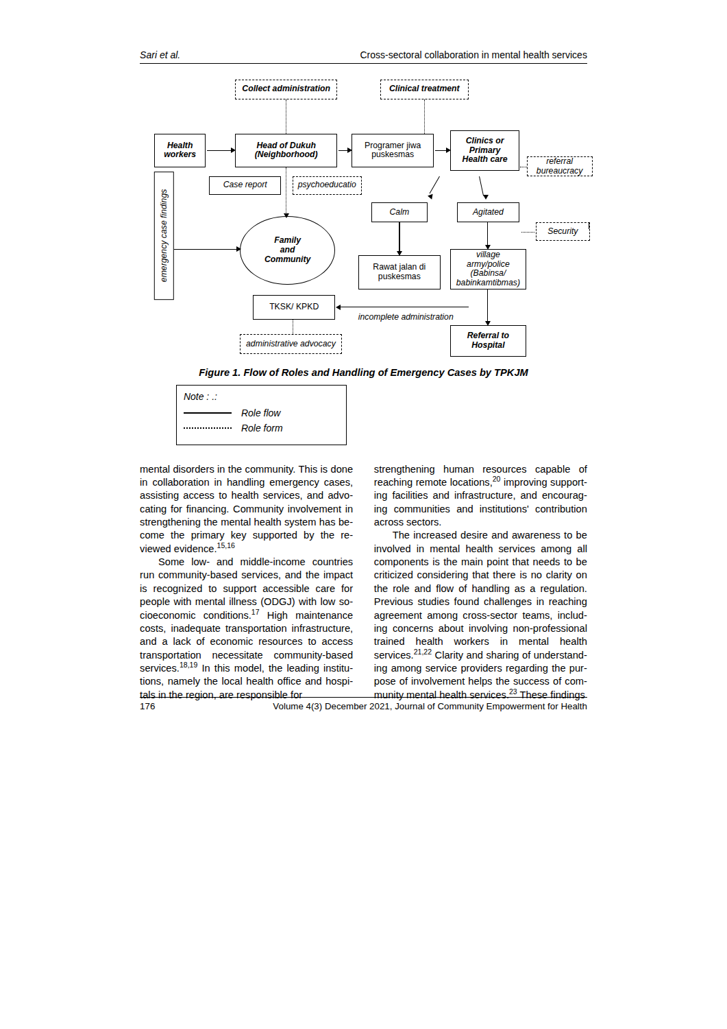Sari et al.
Cross-sectoral collaboration in mental health services
Collect administration
Clinical treatment
Health
workers
Head of Dukuh
(Neighborhood)
Programer jiwa
puskesmas
Clinics or
Primary
Health care
referral
bureaucracy
Case report
psychoeducatio
emergency case findings
Family
and
Community
Calm
Agitated
Security
Rawat jalan di
puskesmas
village army/police
(Babinsa/
babinkamtibmas)
TKSK/ KPKD
incomplete administration
Referral to
Hospital
administrative advocacy
Figure 1. Flow of Roles and Handling of Emergency Cases by TPKJM
Note : .:
Role flow
Role form
mental disorders in the community. This is done in collaboration in handling emergency cases, assisting access to health services, and advocating for financing. Community involvement in strengthening the mental health system has become the primary key supported by the reviewed evidence.15,16
Some low- and middle-income countries run community-based services, and the impact is recognized to support accessible care for people with mental illness (ODGJ) with low socioeconomic conditions.17 High maintenance costs, inadequate transportation infrastructure, and a lack of economic resources to access transportation necessitate community-based services.18,19 In this model, the leading institutions, namely the local health office and hospitals in the region, are responsible for
strengthening human resources capable of reaching remote locations,20 improving supporting facilities and infrastructure, and encouraging communities and institutions' contribution across sectors.
The increased desire and awareness to be involved in mental health services among all components is the main point that needs to be criticized considering that there is no clarity on the role and flow of handling as a regulation. Previous studies found challenges in reaching agreement among cross-sector teams, including concerns about involving non-professional trained health workers in mental health services.21,22 Clarity and sharing of understanding among service providers regarding the purpose of involvement helps the success of community mental health services.23 These findings
176
Volume 4(3) December 2021, Journal of Community Empowerment for Health